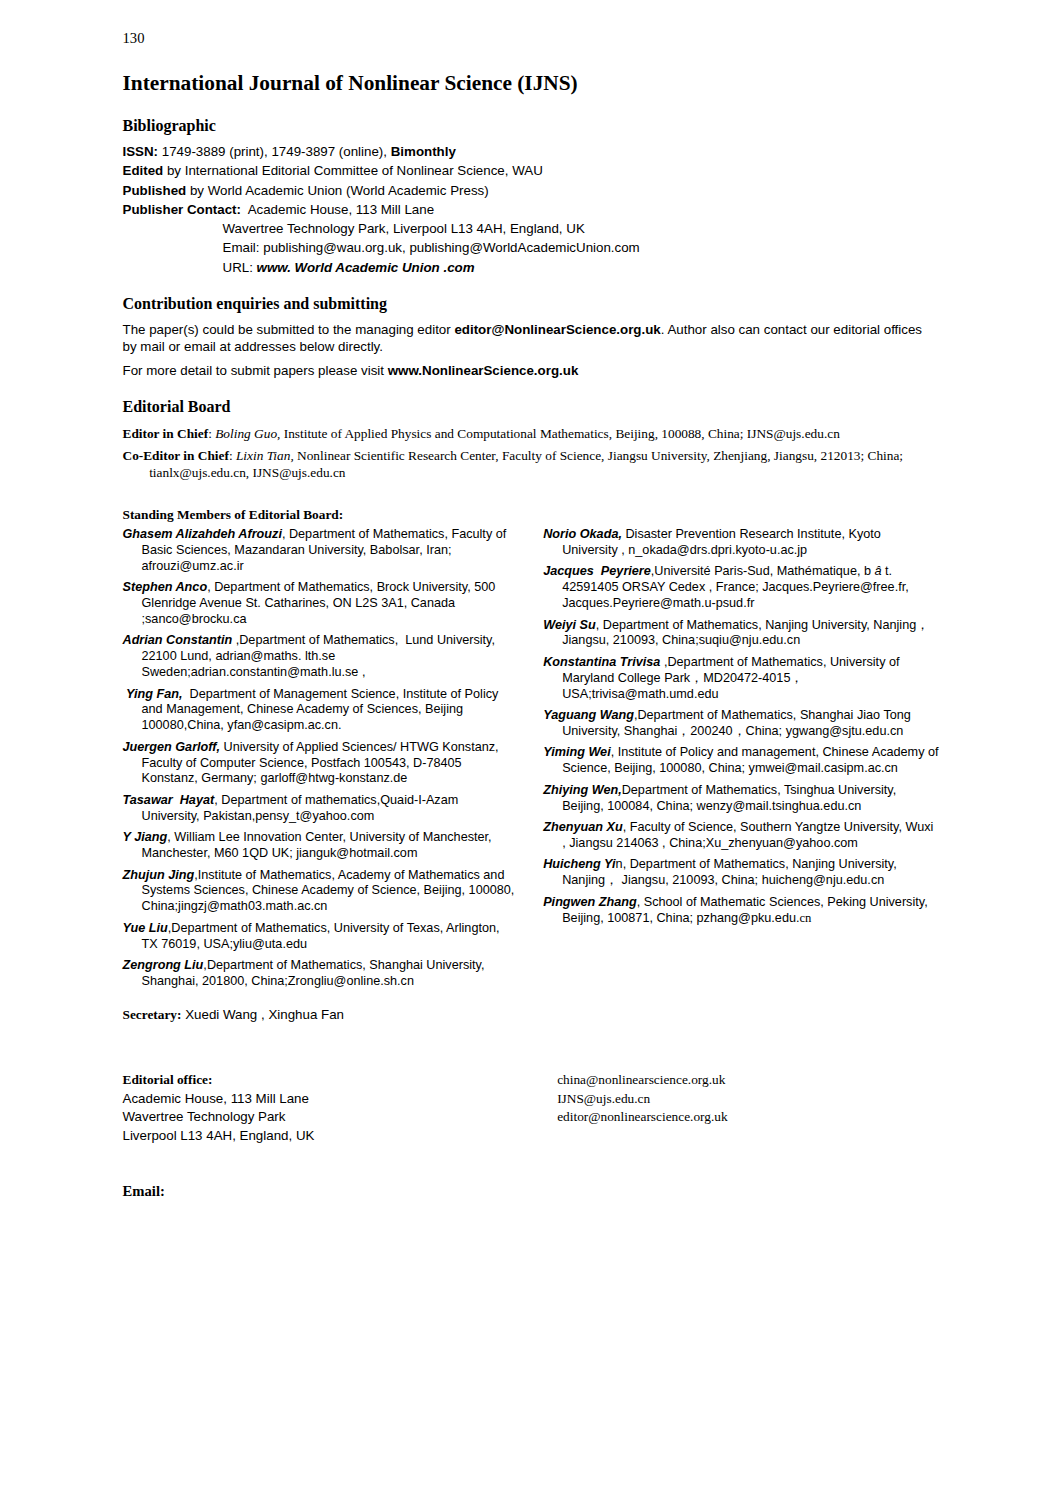130
International Journal of Nonlinear Science (IJNS)
Bibliographic
ISSN: 1749-3889 (print), 1749-3897 (online), Bimonthly
Edited by International Editorial Committee of Nonlinear Science, WAU
Published by World Academic Union (World Academic Press)
Publisher Contact: Academic House, 113 Mill Lane
Wavertree Technology Park, Liverpool L13 4AH, England, UK
Email: publishing@wau.org.uk, publishing@WorldAcademicUnion.com
URL: www. World Academic Union .com
Contribution enquiries and submitting
The paper(s) could be submitted to the managing editor editor@NonlinearScience.org.uk. Author also can contact our editorial offices by mail or email at addresses below directly.
For more detail to submit papers please visit www.NonlinearScience.org.uk
Editorial Board
Editor in Chief: Boling Guo, Institute of Applied Physics and Computational Mathematics, Beijing, 100088, China; IJNS@ujs.edu.cn
Co-Editor in Chief: Lixin Tian, Nonlinear Scientific Research Center, Faculty of Science, Jiangsu University, Zhenjiang, Jiangsu, 212013; China; tianlx@ujs.edu.cn, IJNS@ujs.edu.cn
Standing Members of Editorial Board:
Ghasem Alizahdeh Afrouzi, Department of Mathematics, Faculty of Basic Sciences, Mazandaran University, Babolsar, Iran; afrouzi@umz.ac.ir
Stephen Anco, Department of Mathematics, Brock University, 500 Glenridge Avenue St. Catharines, ON L2S 3A1, Canada ;sanco@brocku.ca
Adrian Constantin ,Department of Mathematics, Lund University, 22100 Lund, adrian@maths. lth.se Sweden;adrian.constantin@math.lu.se ,
Ying Fan, Department of Management Science, Institute of Policy and Management, Chinese Academy of Sciences, Beijing 100080,China, yfan@casipm.ac.cn.
Juergen Garloff, University of Applied Sciences/ HTWG Konstanz, Faculty of Computer Science, Postfach 100543, D-78405 Konstanz, Germany; garloff@htwg-konstanz.de
Tasawar Hayat, Department of mathematics,Quaid-I-Azam University, Pakistan,pensy_t@yahoo.com
Y Jiang, William Lee Innovation Center, University of Manchester, Manchester, M60 1QD UK; jianguk@hotmail.com
Zhujun Jing,Institute of Mathematics, Academy of Mathematics and Systems Sciences, Chinese Academy of Science, Beijing, 100080, China;jingzj@math03.math.ac.cn
Yue Liu,Department of Mathematics, University of Texas, Arlington, TX 76019, USA;yliu@uta.edu
Zengrong Liu,Department of Mathematics, Shanghai University, Shanghai, 201800, China;Zrongliu@online.sh.cn
Secretary: Xuedi Wang , Xinghua Fan
Norio Okada, Disaster Prevention Research Institute, Kyoto University , n_okada@drs.dpri.kyoto-u.ac.jp
Jacques Peyriere,Université Paris-Sud, Mathématique, b â t. 42591405 ORSAY Cedex , France; Jacques.Peyriere@free.fr, Jacques.Peyriere@math.u-psud.fr
Weiyi Su, Department of Mathematics, Nanjing University, Nanjing，Jiangsu, 210093, China;suqiu@nju.edu.cn
Konstantina Trivisa ,Department of Mathematics, University of Maryland College Park，MD20472-4015，USA;trivisa@math.umd.edu
Yaguang Wang,Department of Mathematics, Shanghai Jiao Tong University, Shanghai，200240，China; ygwang@sjtu.edu.cn
Yiming Wei, Institute of Policy and management, Chinese Academy of Science, Beijing, 100080, China; ymwei@mail.casipm.ac.cn
Zhiying Wen, Department of Mathematics, Tsinghua University, Beijing, 100084, China; wenzy@mail.tsinghua.edu.cn
Zhenyuan Xu, Faculty of Science, Southern Yangtze University, Wuxi , Jiangsu 214063 , China;Xu_zhenyuan@yahoo.com
Huicheng Yin, Department of Mathematics, Nanjing University, Nanjing， Jiangsu, 210093, China; huicheng@nju.edu.cn
Pingwen Zhang, School of Mathematic Sciences, Peking University, Beijing, 100871, China; pzhang@pku.edu.cn
Editorial office:
Academic House, 113 Mill Lane
Wavertree Technology Park
Liverpool L13 4AH, England, UK
china@nonlinearscience.org.uk
IJNS@ujs.edu.cn
editor@nonlinearscience.org.uk
Email: